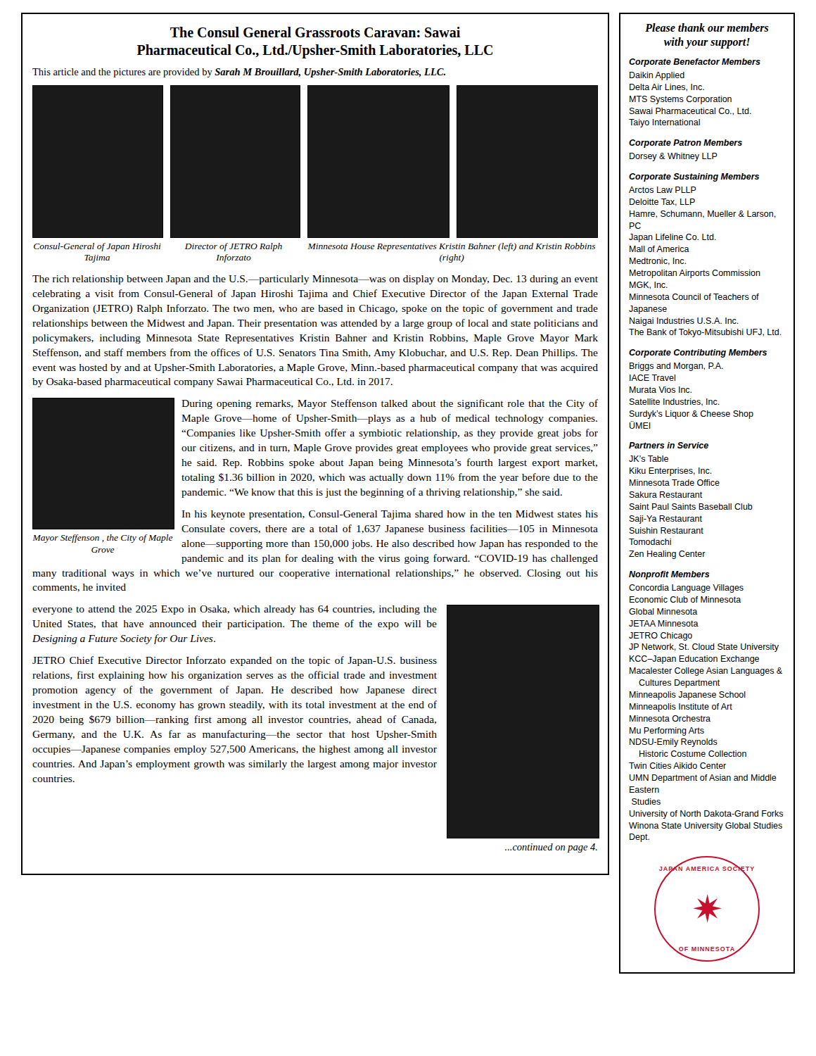The Consul General Grassroots Caravan: Sawai
Pharmaceutical Co., Ltd./Upsher-Smith Laboratories, LLC
This article and the pictures are provided by Sarah M Brouillard, Upsher-Smith Laboratories, LLC.
Consul-General of Japan Hiroshi Tajima
Director of JETRO Ralph Inforzato
Minnesota House Representatives Kristin Bahner (left) and Kristin Robbins (right)
The rich relationship between Japan and the U.S.—particularly Minnesota—was on display on Monday, Dec. 13 during an event celebrating a visit from Consul-General of Japan Hiroshi Tajima and Chief Executive Director of the Japan External Trade Organization (JETRO) Ralph Inforzato. The two men, who are based in Chicago, spoke on the topic of government and trade relationships between the Midwest and Japan. Their presentation was attended by a large group of local and state politicians and policymakers, including Minnesota State Representatives Kristin Bahner and Kristin Robbins, Maple Grove Mayor Mark Steffenson, and staff members from the offices of U.S. Senators Tina Smith, Amy Klobuchar, and U.S. Rep. Dean Phillips. The event was hosted by and at Upsher-Smith Laboratories, a Maple Grove, Minn.-based pharmaceutical company that was acquired by Osaka-based pharmaceutical company Sawai Pharmaceutical Co., Ltd. in 2017.
Mayor Steffenson , the City of Maple Grove
During opening remarks, Mayor Steffenson talked about the significant role that the City of Maple Grove—home of Upsher-Smith—plays as a hub of medical technology companies. “Companies like Upsher-Smith offer a symbiotic relationship, as they provide great jobs for our citizens, and in turn, Maple Grove provides great employees who provide great services,” he said. Rep. Robbins spoke about Japan being Minnesota’s fourth largest export market, totaling $1.36 billion in 2020, which was actually down 11% from the year before due to the pandemic. “We know that this is just the beginning of a thriving relationship,” she said.
In his keynote presentation, Consul-General Tajima shared how in the ten Midwest states his Consulate covers, there are a total of 1,637 Japanese business facilities—105 in Minnesota alone—supporting more than 150,000 jobs. He also described how Japan has responded to the pandemic and its plan for dealing with the virus going forward. “COVID-19 has challenged many traditional ways in which we’ve nurtured our cooperative international relationships,” he observed. Closing out his comments, he invited
everyone to attend the 2025 Expo in Osaka, which already has 64 countries, including the United States, that have announced their participation. The theme of the expo will be Designing a Future Society for Our Lives.
JETRO Chief Executive Director Inforzato expanded on the topic of Japan-U.S. business relations, first explaining how his organization serves as the official trade and investment promotion agency of the government of Japan. He described how Japanese direct investment in the U.S. economy has grown steadily, with its total investment at the end of 2020 being $679 billion—ranking first among all investor countries, ahead of Canada, Germany, and the U.K. As far as manufacturing—the sector that host Upsher-Smith occupies—Japanese companies employ 527,500 Americans, the highest among all investor countries. And Japan’s employment growth was similarly the largest among major investor countries.
...continued on page 4.
Please thank our members
with your support!
Corporate Benefactor Members
Daikin Applied
Delta Air Lines, Inc.
MTS Systems Corporation
Sawai Pharmaceutical Co., Ltd.
Taiyo International
Corporate Patron Members
Dorsey & Whitney LLP
Corporate Sustaining Members
Arctos Law PLLP
Deloitte Tax, LLP
Hamre, Schumann, Mueller & Larson, PC
Japan Lifeline Co. Ltd.
Mall of America
Medtronic, Inc.
Metropolitan Airports Commission
MGK, Inc.
Minnesota Council of Teachers of Japanese
Naigai Industries U.S.A. Inc.
The Bank of Tokyo-Mitsubishi UFJ, Ltd.
Corporate Contributing Members
Briggs and Morgan, P.A.
IACE Travel
Murata Vios Inc.
Satellite Industries, Inc.
Surdyk’s Liquor & Cheese Shop
ÜMEI
Partners in Service
JK’s Table
Kiku Enterprises, Inc.
Minnesota Trade Office
Sakura Restaurant
Saint Paul Saints Baseball Club
Saji-Ya Restaurant
Suishin Restaurant
Tomodachi
Zen Healing Center
Nonprofit Members
Concordia Language Villages
Economic Club of Minnesota
Global Minnesota
JETAA Minnesota
JETRO Chicago
JP Network, St. Cloud State University
KCC–Japan Education Exchange
Macalester College Asian Languages &
Cultures Department
Minneapolis Japanese School
Minneapolis Institute of Art
Minnesota Orchestra
Mu Performing Arts
NDSU-Emily Reynolds
Historic Costume Collection
Twin Cities Aikido Center
UMN Department of Asian and Middle Eastern
Studies
University of North Dakota-Grand Forks
Winona State University Global Studies Dept.
JAPAN AMERICA SOCIETY
✷
OF MINNESOTA